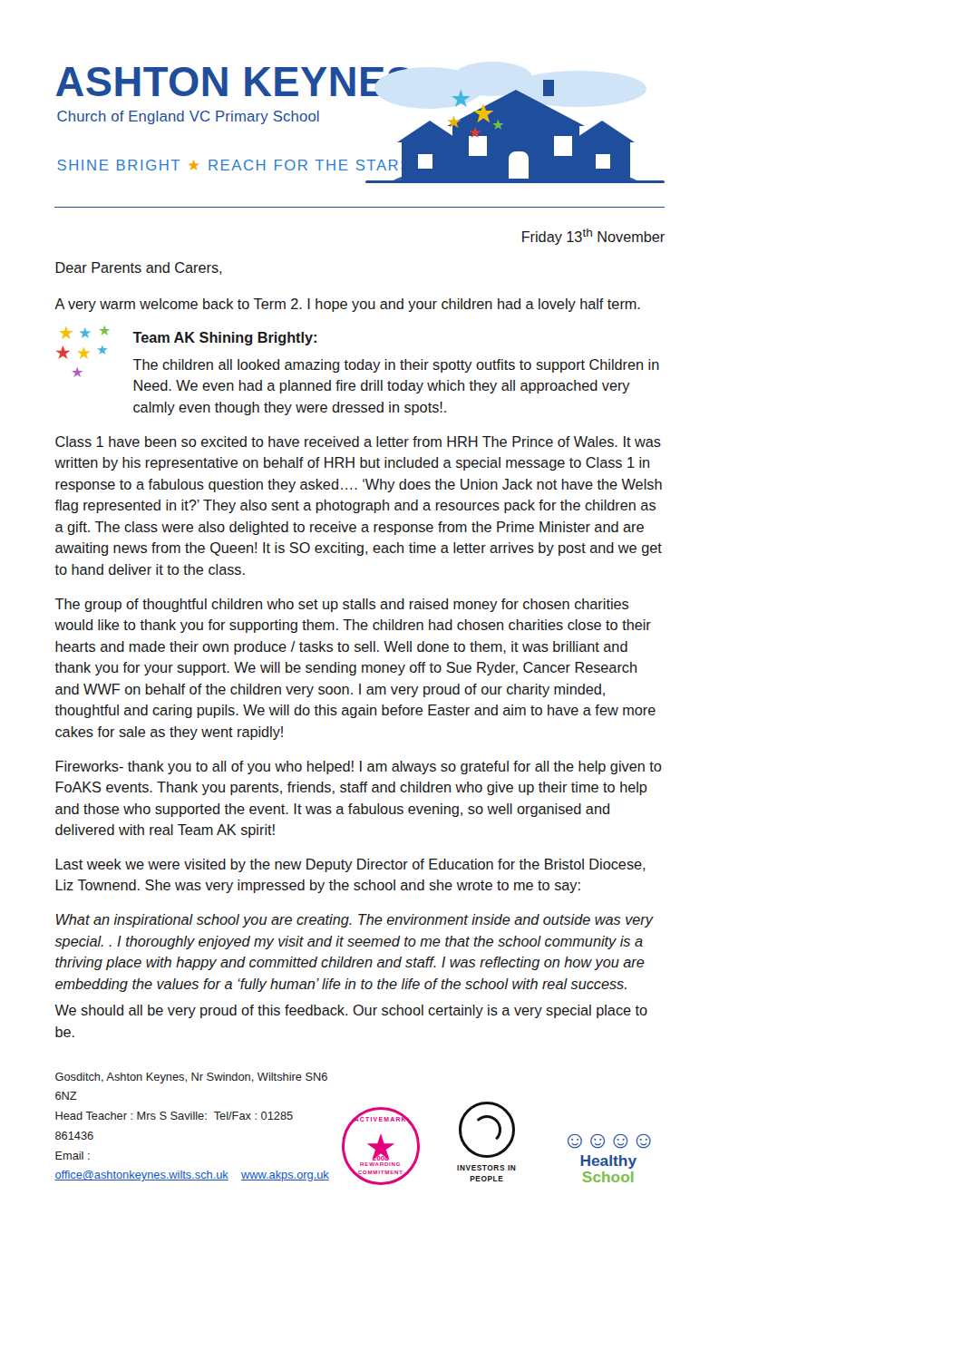ASHTON KEYNES
Church of England VC Primary School
★ ★ ★ ★ ★
SHINE BRIGHT ★ REACH FOR THE STARS ✦✧✦
Friday 13th November
Dear Parents and Carers,
A very warm welcome back to Term 2. I hope you and your children had a lovely half term.
★ ★ ★ ★ ★ ★ ★
Team AK Shining Brightly:
The children all looked amazing today in their spotty outfits to support Children in Need. We even had a planned fire drill today which they all approached very calmly even though they were dressed in spots!.
Class 1 have been so excited to have received a letter from HRH The Prince of Wales. It was written by his representative on behalf of HRH but included a special message to Class 1 in response to a fabulous question they asked…. ‘Why does the Union Jack not have the Welsh flag represented in it?’ They also sent a photograph and a resources pack for the children as a gift. The class were also delighted to receive a response from the Prime Minister and are awaiting news from the Queen! It is SO exciting, each time a letter arrives by post and we get to hand deliver it to the class.
The group of thoughtful children who set up stalls and raised money for chosen charities would like to thank you for supporting them. The children had chosen charities close to their hearts and made their own produce / tasks to sell. Well done to them, it was brilliant and thank you for your support. We will be sending money off to Sue Ryder, Cancer Research and WWF on behalf of the children very soon. I am very proud of our charity minded, thoughtful and caring pupils. We will do this again before Easter and aim to have a few more cakes for sale as they went rapidly!
Fireworks- thank you to all of you who helped! I am always so grateful for all the help given to FoAKS events. Thank you parents, friends, staff and children who give up their time to help and those who supported the event. It was a fabulous evening, so well organised and delivered with real Team AK spirit!
Last week we were visited by the new Deputy Director of Education for the Bristol Diocese, Liz Townend. She was very impressed by the school and she wrote to me to say:
What an inspirational school you are creating. The environment inside and outside was very special. . I thoroughly enjoyed my visit and it seemed to me that the school community is a thriving place with happy and committed children and staff. I was reflecting on how you are embedding the values for a ‘fully human’ life in to the life of the school with real success.
We should all be very proud of this feedback. Our school certainly is a very special place to be.
Gosditch, Ashton Keynes, Nr Swindon, Wiltshire SN6 6NZ
Head Teacher : Mrs S Saville: Tel/Fax : 01285 861436
Email : office@ashtonkeynes.wilts.sch.uk www.akps.org.uk
ACTIVEMARK
★
2008
REWARDING COMMITMENT
INVESTORS IN PEOPLE
☺☺☺☺
Healthy School